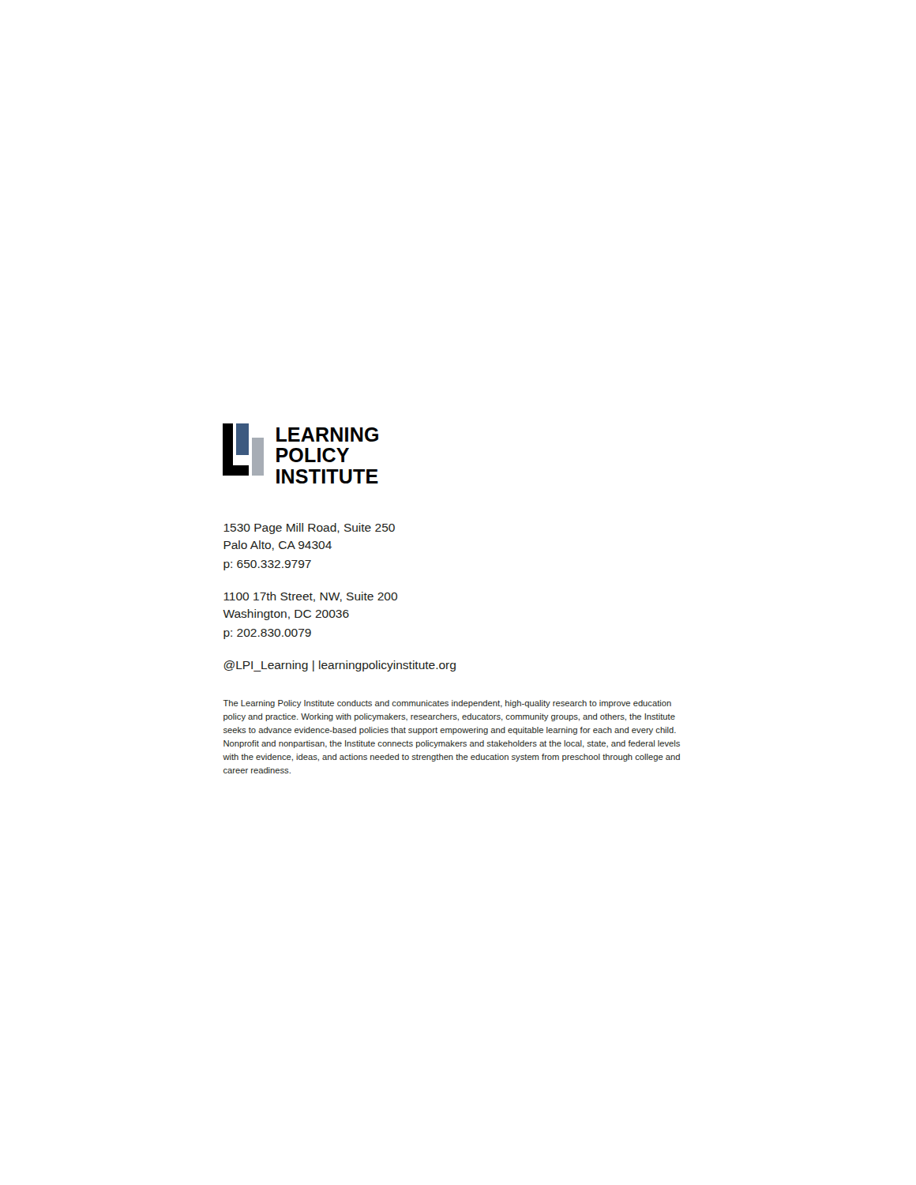LEARNING POLICY INSTITUTE
1530 Page Mill Road, Suite 250
Palo Alto, CA 94304
p: 650.332.9797
1100 17th Street, NW, Suite 200
Washington, DC 20036
p: 202.830.0079
@LPI_Learning | learningpolicyinstitute.org
The Learning Policy Institute conducts and communicates independent, high-quality research to improve education policy and practice. Working with policymakers, researchers, educators, community groups, and others, the Institute seeks to advance evidence-based policies that support empowering and equitable learning for each and every child. Nonprofit and nonpartisan, the Institute connects policymakers and stakeholders at the local, state, and federal levels with the evidence, ideas, and actions needed to strengthen the education system from preschool through college and career readiness.